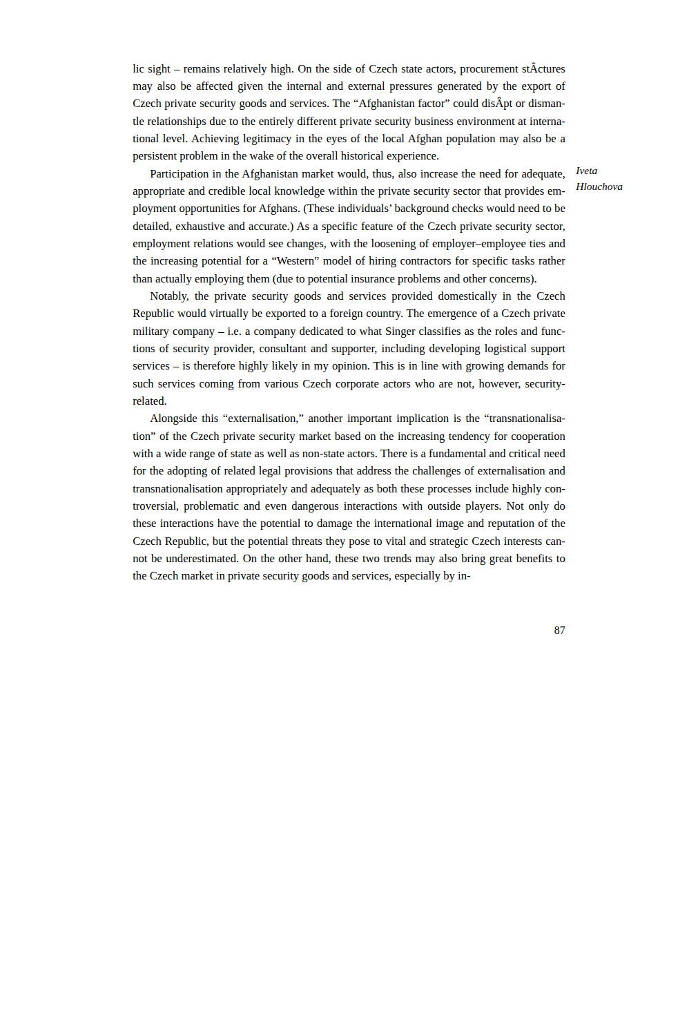Iveta Hlouchova
lic sight – remains relatively high. On the side of Czech state actors, procurement stÂctures may also be affected given the internal and external pressures generated by the export of Czech private security goods and services. The “Afghanistan factor” could disÂpt or dismantle relationships due to the entirely different private security business environment at international level. Achieving legitimacy in the eyes of the local Afghan population may also be a persistent problem in the wake of the overall historical experience.
Participation in the Afghanistan market would, thus, also increase the need for adequate, appropriate and credible local knowledge within the private security sector that provides employment opportunities for Afghans. (These individuals’ background checks would need to be detailed, exhaustive and accurate.) As a specific feature of the Czech private security sector, employment relations would see changes, with the loosening of employer–employee ties and the increasing potential for a “Western” model of hiring contractors for specific tasks rather than actually employing them (due to potential insurance problems and other concerns).
Notably, the private security goods and services provided domestically in the Czech Republic would virtually be exported to a foreign country. The emergence of a Czech private military company – i.e. a company dedicated to what Singer classifies as the roles and functions of security provider, consultant and supporter, including developing logistical support services – is therefore highly likely in my opinion. This is in line with growing demands for such services coming from various Czech corporate actors who are not, however, security-related.
Alongside this “externalisation,” another important implication is the “transnationalisation” of the Czech private security market based on the increasing tendency for cooperation with a wide range of state as well as non-state actors. There is a fundamental and critical need for the adopting of related legal provisions that address the challenges of externalisation and transnationalisation appropriately and adequately as both these processes include highly controversial, problematic and even dangerous interactions with outside players. Not only do these interactions have the potential to damage the international image and reputation of the Czech Republic, but the potential threats they pose to vital and strategic Czech interests cannot be underestimated. On the other hand, these two trends may also bring great benefits to the Czech market in private security goods and services, especially by in-
87